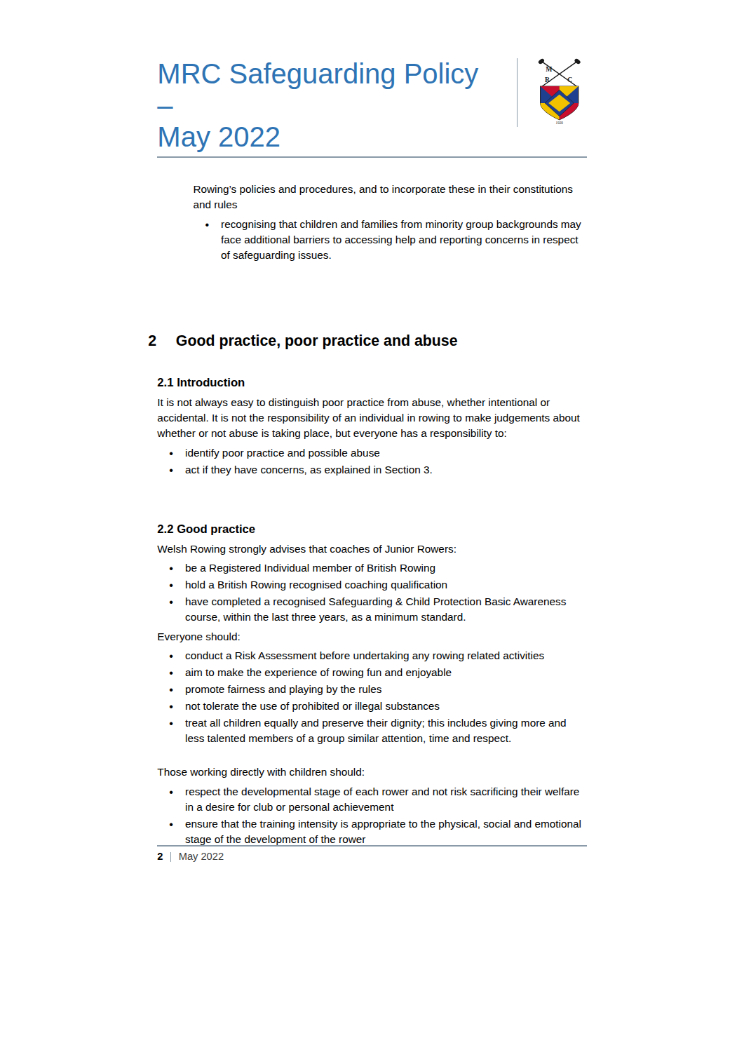MRC Safeguarding Policy –
May 2022
M R C 1920
Rowing’s policies and procedures, and to incorporate these in their constitutions and rules
recognising that children and families from minority group backgrounds may face additional barriers to accessing help and reporting concerns in respect of safeguarding issues.
2 Good practice, poor practice and abuse
2.1 Introduction
It is not always easy to distinguish poor practice from abuse, whether intentional or accidental. It is not the responsibility of an individual in rowing to make judgements about whether or not abuse is taking place, but everyone has a responsibility to:
identify poor practice and possible abuse
act if they have concerns, as explained in Section 3.
2.2 Good practice
Welsh Rowing strongly advises that coaches of Junior Rowers:
be a Registered Individual member of British Rowing
hold a British Rowing recognised coaching qualification
have completed a recognised Safeguarding & Child Protection Basic Awareness course, within the last three years, as a minimum standard.
Everyone should:
conduct a Risk Assessment before undertaking any rowing related activities
aim to make the experience of rowing fun and enjoyable
promote fairness and playing by the rules
not tolerate the use of prohibited or illegal substances
treat all children equally and preserve their dignity; this includes giving more and less talented members of a group similar attention, time and respect.
Those working directly with children should:
respect the developmental stage of each rower and not risk sacrificing their welfare in a desire for club or personal achievement
ensure that the training intensity is appropriate to the physical, social and emotional stage of the development of the rower
2 May 2022